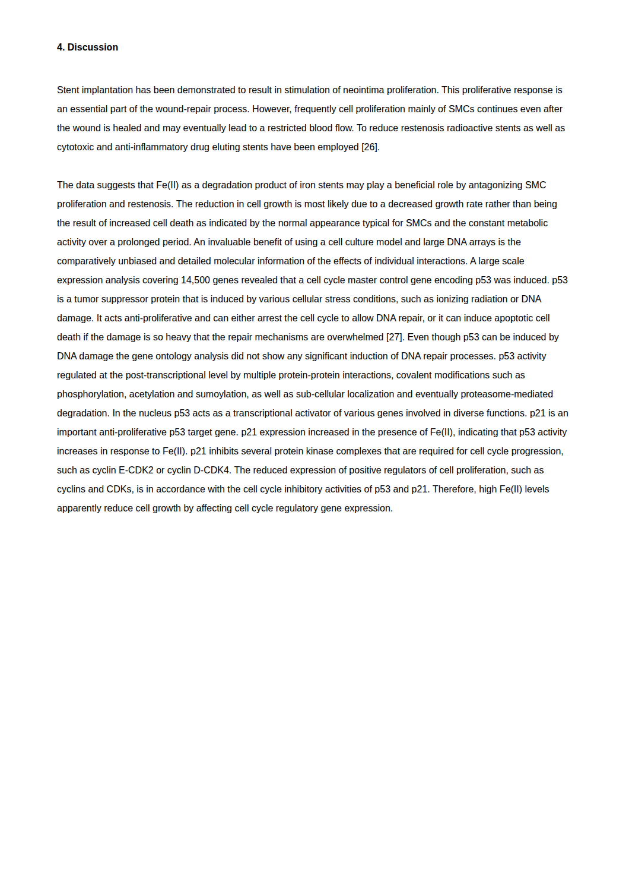4. Discussion
Stent implantation has been demonstrated to result in stimulation of neointima proliferation. This proliferative response is an essential part of the wound-repair process. However, frequently cell proliferation mainly of SMCs continues even after the wound is healed and may eventually lead to a restricted blood flow. To reduce restenosis radioactive stents as well as cytotoxic and anti-inflammatory drug eluting stents have been employed [26].
The data suggests that Fe(II) as a degradation product of iron stents may play a beneficial role by antagonizing SMC proliferation and restenosis. The reduction in cell growth is most likely due to a decreased growth rate rather than being the result of increased cell death as indicated by the normal appearance typical for SMCs and the constant metabolic activity over a prolonged period. An invaluable benefit of using a cell culture model and large DNA arrays is the comparatively unbiased and detailed molecular information of the effects of individual interactions. A large scale expression analysis covering 14,500 genes revealed that a cell cycle master control gene encoding p53 was induced. p53 is a tumor suppressor protein that is induced by various cellular stress conditions, such as ionizing radiation or DNA damage. It acts anti-proliferative and can either arrest the cell cycle to allow DNA repair, or it can induce apoptotic cell death if the damage is so heavy that the repair mechanisms are overwhelmed [27]. Even though p53 can be induced by DNA damage the gene ontology analysis did not show any significant induction of DNA repair processes. p53 activity regulated at the post-transcriptional level by multiple protein-protein interactions, covalent modifications such as phosphorylation, acetylation and sumoylation, as well as sub-cellular localization and eventually proteasome-mediated degradation. In the nucleus p53 acts as a transcriptional activator of various genes involved in diverse functions. p21 is an important anti-proliferative p53 target gene. p21 expression increased in the presence of Fe(II), indicating that p53 activity increases in response to Fe(II). p21 inhibits several protein kinase complexes that are required for cell cycle progression, such as cyclin E-CDK2 or cyclin D-CDK4. The reduced expression of positive regulators of cell proliferation, such as cyclins and CDKs, is in accordance with the cell cycle inhibitory activities of p53 and p21. Therefore, high Fe(II) levels apparently reduce cell growth by affecting cell cycle regulatory gene expression.